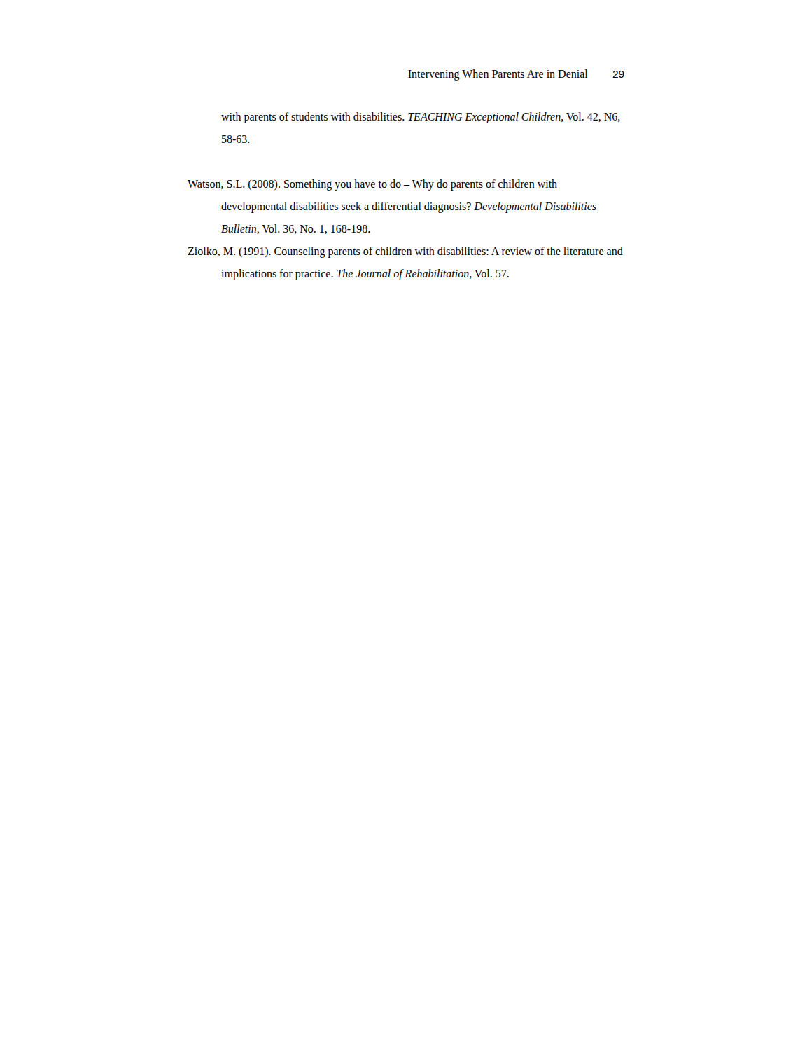Intervening When Parents Are in Denial 29
with parents of students with disabilities. TEACHING Exceptional Children, Vol. 42, N6, 58-63.
Watson, S.L. (2008). Something you have to do – Why do parents of children with developmental disabilities seek a differential diagnosis? Developmental Disabilities Bulletin, Vol. 36, No. 1, 168-198.
Ziolko, M. (1991). Counseling parents of children with disabilities: A review of the literature and implications for practice. The Journal of Rehabilitation, Vol. 57.